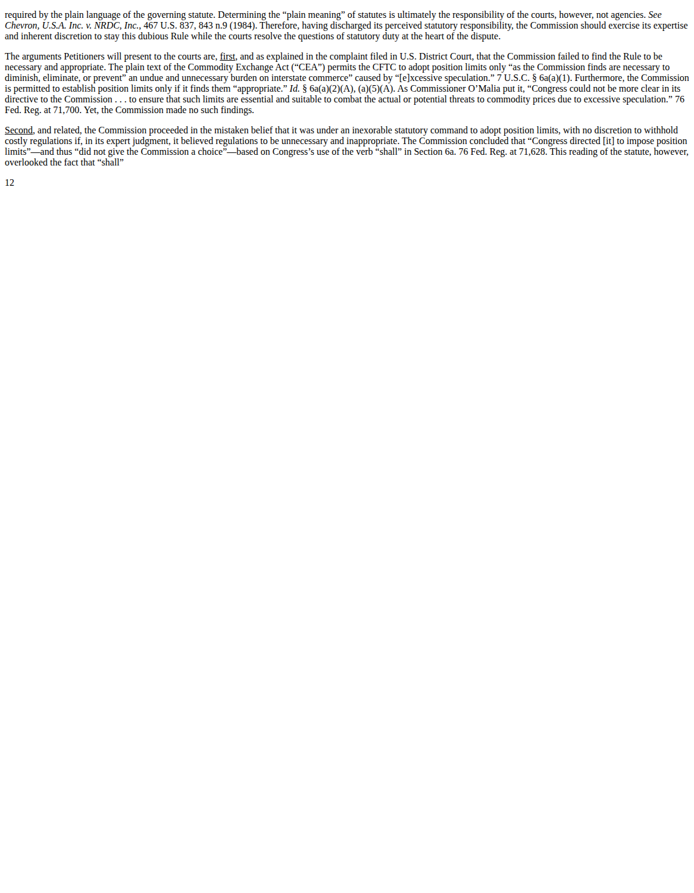required by the plain language of the governing statute. Determining the “plain meaning” of statutes is ultimately the responsibility of the courts, however, not agencies. See Chevron, U.S.A. Inc. v. NRDC, Inc., 467 U.S. 837, 843 n.9 (1984). Therefore, having discharged its perceived statutory responsibility, the Commission should exercise its expertise and inherent discretion to stay this dubious Rule while the courts resolve the questions of statutory duty at the heart of the dispute.
The arguments Petitioners will present to the courts are, first, and as explained in the complaint filed in U.S. District Court, that the Commission failed to find the Rule to be necessary and appropriate. The plain text of the Commodity Exchange Act (“CEA”) permits the CFTC to adopt position limits only “as the Commission finds are necessary to diminish, eliminate, or prevent” an undue and unnecessary burden on interstate commerce” caused by “[e]xcessive speculation.” 7 U.S.C. § 6a(a)(1). Furthermore, the Commission is permitted to establish position limits only if it finds them “appropriate.” Id. § 6a(a)(2)(A), (a)(5)(A). As Commissioner O’Malia put it, “Congress could not be more clear in its directive to the Commission . . . to ensure that such limits are essential and suitable to combat the actual or potential threats to commodity prices due to excessive speculation.” 76 Fed. Reg. at 71,700. Yet, the Commission made no such findings.
Second, and related, the Commission proceeded in the mistaken belief that it was under an inexorable statutory command to adopt position limits, with no discretion to withhold costly regulations if, in its expert judgment, it believed regulations to be unnecessary and inappropriate. The Commission concluded that “Congress directed [it] to impose position limits”—and thus “did not give the Commission a choice”—based on Congress’s use of the verb “shall” in Section 6a. 76 Fed. Reg. at 71,628. This reading of the statute, however, overlooked the fact that “shall”
12